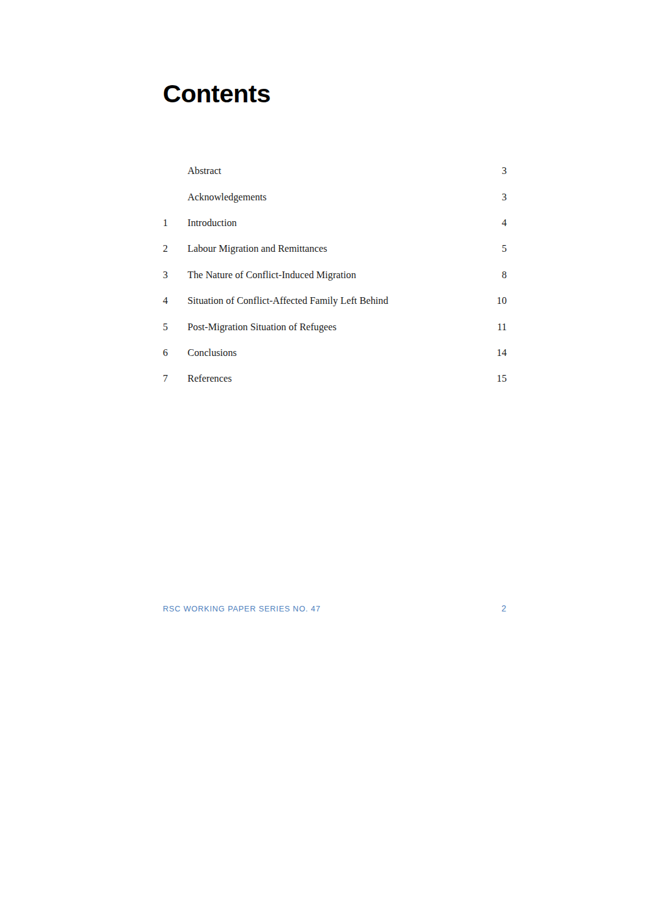Contents
| | Abstract | 3 |
| | Acknowledgements | 3 |
| 1 | Introduction | 4 |
| 2 | Labour Migration and Remittances | 5 |
| 3 | The Nature of Conflict-Induced Migration | 8 |
| 4 | Situation of Conflict-Affected Family Left Behind | 10 |
| 5 | Post-Migration Situation of Refugees | 11 |
| 6 | Conclusions | 14 |
| 7 | References | 15 |
RSC Working Paper Series No. 47
2